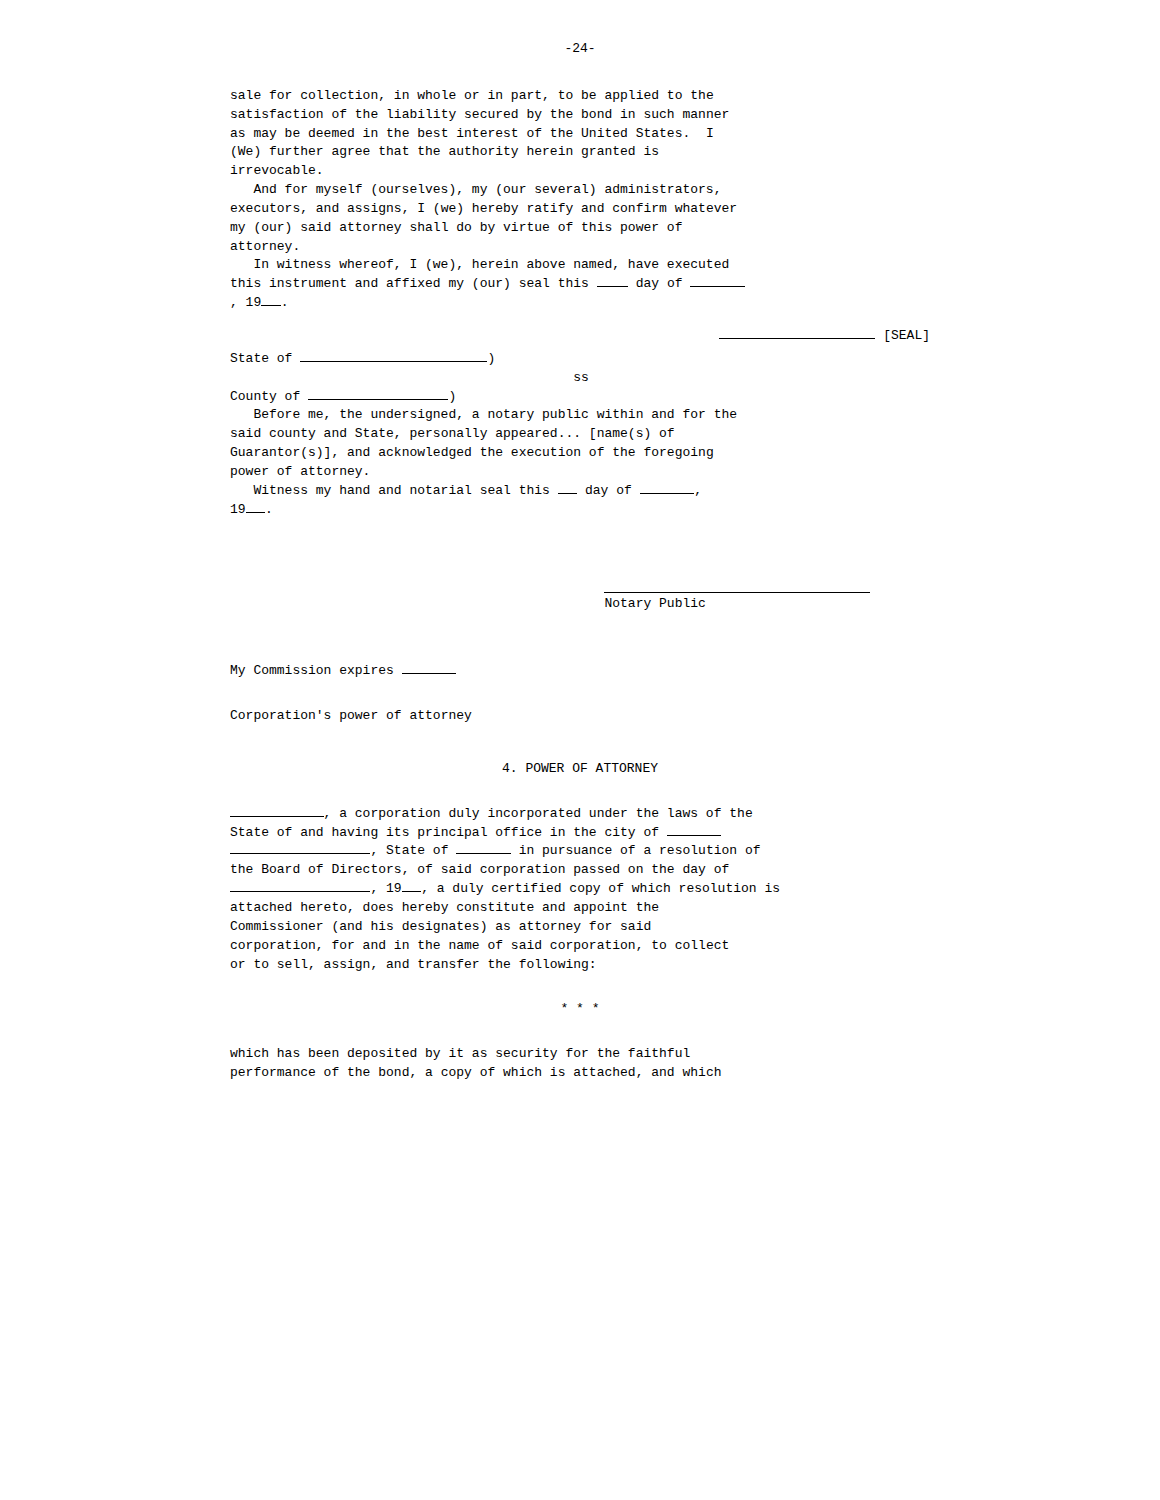-24-
sale for collection, in whole or in part, to be applied to the satisfaction of the liability secured by the bond in such manner as may be deemed in the best interest of the United States. I (We) further agree that the authority herein granted is irrevocable.
And for myself (ourselves), my (our several) administrators, executors, and assigns, I (we) hereby ratify and confirm whatever my (our) said attorney shall do by virtue of this power of attorney.
In witness whereof, I (we), herein above named, have executed this instrument and affixed my (our) seal this day of , 19 .
[SEAL]
State of )
ss
County of )
Before me, the undersigned, a notary public within and for the said county and State, personally appeared... [name(s) of Guarantor(s)], and acknowledged the execution of the foregoing power of attorney.
Witness my hand and notarial seal this day of , 19 .
Notary Public
My Commission expires
Corporation's power of attorney
4. POWER OF ATTORNEY
, a corporation duly incorporated under the laws of the State of and having its principal office in the city of , State of in pursuance of a resolution of the Board of Directors, of said corporation passed on the day of , 19 , a duly certified copy of which resolution is attached hereto, does hereby constitute and appoint the Commissioner (and his designates) as attorney for said corporation, for and in the name of said corporation, to collect or to sell, assign, and transfer the following:
* * *
which has been deposited by it as security for the faithful performance of the bond, a copy of which is attached, and which